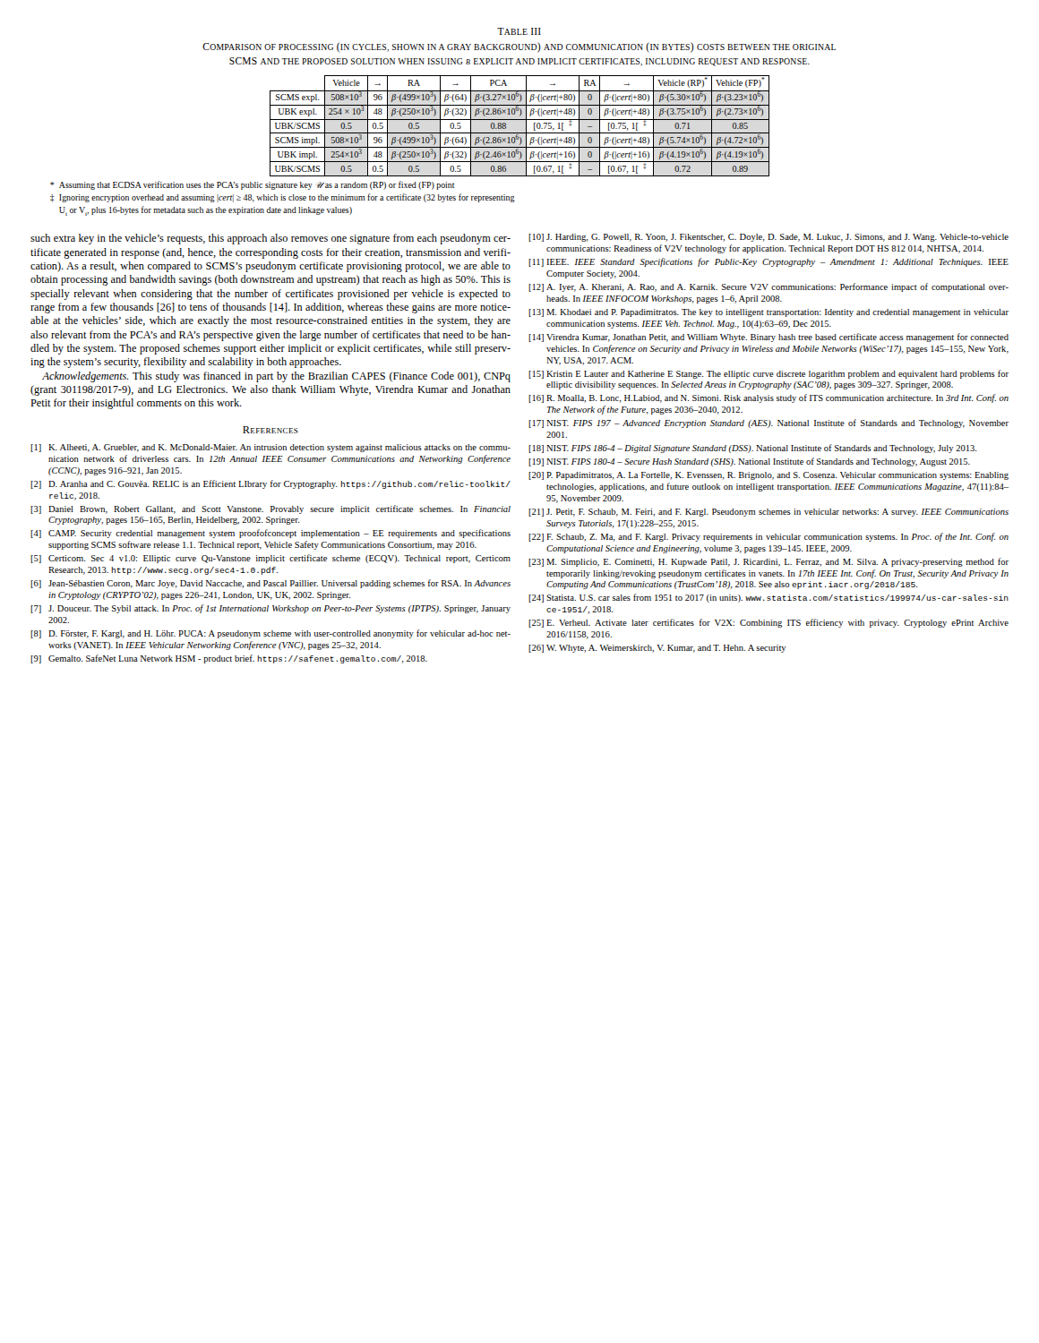TABLE III COMPARISON OF PROCESSING (IN CYCLES, SHOWN IN A GRAY BACKGROUND) AND COMMUNICATION (IN BYTES) COSTS BETWEEN THE ORIGINAL
SCMS AND THE PROPOSED SOLUTION WHEN ISSUING β EXPLICIT AND IMPLICIT CERTIFICATES, INCLUDING REQUEST AND RESPONSE.
| | Vehicle | → | RA | → | PCA | → | RA | → | Vehicle (RP) * | Vehicle (FP) * |
| --- | --- | --- | --- | --- | --- | --- | --- | --- | --- | --- |
| SCMS expl. | 508×10 3 | 96 | β ·(499×10 3 ) | β ·(64) | β ·(3.27×10 6 ) | β ·(/ cert /+80) | 0 | β ·(/ cert /+80) | β ·(5.30×10 6 ) | β ·(3.23×10 6 ) |
| UBK expl. | 254 × 10 3 | 48 | β ·(250×10 3 ) | β ·(32) | β ·(2.86×10 6 ) | β ·(/ cert /+48) | 0 | β ·(/ cert /+48) | β ·(3.75×10 6 ) | β ·(2.73×10 6 ) |
| UBK/SCMS | 0.5 | 0.5 | 0.5 | 0.5 | 0.88 | [0.75, 1[ ‡ | – | [0.75, 1[ ‡ | 0.71 | 0.85 |
| SCMS impl. | 508×10 3 | 96 | β ·(499×10 3 ) | β ·(64) | β ·(2.86×10 6 ) | β ·(/ cert /+48) | 0 | β ·(/ cert /+48) | β ·(5.74×10 6 ) | β ·(4.72×10 6 ) |
| UBK impl. | 254×10 3 | 48 | β ·(250×10 3 ) | β ·(32) | β ·(2.46×10 6 ) | β ·(/ cert /+16) | 0 | β ·(/ cert /+16) | β ·(4.19×10 6 ) | β ·(4.19×10 6 ) |
| UBK/SCMS | 0.5 | 0.5 | 0.5 | 0.5 | 0.86 | [0.67, 1[ ‡ | – | [0.67, 1[ ‡ | 0.72 | 0.89 |
*Assuming that ECDSA verification uses the PCA’s public signature key 𝒰 as a random (RP) or fixed (FP) point
‡Ignoring encryption overhead and assuming |cert| ≥ 48, which is close to the minimum for a certificate (32 bytes for representing
Ui or Vi, plus 16-bytes for metadata such as the expiration date and linkage values)
such extra key in the vehicle’s requests, this approach also removes one signature from each pseudonym certificate generated in response (and, hence, the corresponding costs for their creation, transmission and verification). As a result, when compared to SCMS’s pseudonym certificate provisioning protocol, we are able to obtain processing and bandwidth savings (both downstream and upstream) that reach as high as 50%. This is specially relevant when considering that the number of certificates provisioned per vehicle is expected to range from a few thousands [26] to tens of thousands [14]. In addition, whereas these gains are more noticeable at the vehicles’ side, which are exactly the most resource-constrained entities in the system, they are also relevant from the PCA’s and RA’s perspective given the large number of certificates that need to be handled by the system. The proposed schemes support either implicit or explicit certificates, while still preserving the system’s security, flexibility and scalability in both approaches.
Acknowledgements. This study was financed in part by the Brazilian CAPES (Finance Code 001), CNPq (grant 301198/2017-9), and LG Electronics. We also thank William Whyte, Virendra Kumar and Jonathan Petit for their insightful comments on this work.
References
[1] K. Alheeti, A. Gruebler, and K. McDonald-Maier. An intrusion detection system against malicious attacks on the communication network of driverless cars. In 12th Annual IEEE Consumer Communications and Networking Conference (CCNC), pages 916–921, Jan 2015.
[2] D. Aranha and C. Gouvêa. RELIC is an Efficient LIbrary for Cryptography. https://github.com/relic-toolkit/relic, 2018.
[3] Daniel Brown, Robert Gallant, and Scott Vanstone. Provably secure implicit certificate schemes. In Financial Cryptography, pages 156–165, Berlin, Heidelberg, 2002. Springer.
[4] CAMP. Security credential management system proofofconcept implementation – EE requirements and specifications supporting SCMS software release 1.1. Technical report, Vehicle Safety Communications Consortium, may 2016.
[5] Certicom. Sec 4 v1.0: Elliptic curve Qu-Vanstone implicit certificate scheme (ECQV). Technical report, Certicom Research, 2013. http://www.secg.org/sec4-1.0.pdf.
[6] Jean-Sébastien Coron, Marc Joye, David Naccache, and Pascal Paillier. Universal padding schemes for RSA. In Advances in Cryptology (CRYPTO’02), pages 226–241, London, UK, UK, 2002. Springer.
[7] J. Douceur. The Sybil attack. In Proc. of 1st International Workshop on Peer-to-Peer Systems (IPTPS). Springer, January 2002.
[8] D. Förster, F. Kargl, and H. Löhr. PUCA: A pseudonym scheme with user-controlled anonymity for vehicular ad-hoc networks (VANET). In IEEE Vehicular Networking Conference (VNC), pages 25–32, 2014.
[9] Gemalto. SafeNet Luna Network HSM - product brief. https://safenet.gemalto.com/, 2018.
[10] J. Harding, G. Powell, R. Yoon, J. Fikentscher, C. Doyle, D. Sade, M. Lukuc, J. Simons, and J. Wang. Vehicle-to-vehicle communications: Readiness of V2V technology for application. Technical Report DOT HS 812 014, NHTSA, 2014.
[11] IEEE. IEEE Standard Specifications for Public-Key Cryptography – Amendment 1: Additional Techniques. IEEE Computer Society, 2004.
[12] A. Iyer, A. Kherani, A. Rao, and A. Karnik. Secure V2V communications: Performance impact of computational overheads. In IEEE INFOCOM Workshops, pages 1–6, April 2008.
[13] M. Khodaei and P. Papadimitratos. The key to intelligent transportation: Identity and credential management in vehicular communication systems. IEEE Veh. Technol. Mag., 10(4):63–69, Dec 2015.
[14] Virendra Kumar, Jonathan Petit, and William Whyte. Binary hash tree based certificate access management for connected vehicles. In Conference on Security and Privacy in Wireless and Mobile Networks (WiSec’17), pages 145–155, New York, NY, USA, 2017. ACM.
[15] Kristin E Lauter and Katherine E Stange. The elliptic curve discrete logarithm problem and equivalent hard problems for elliptic divisibility sequences. In Selected Areas in Cryptography (SAC’08), pages 309–327. Springer, 2008.
[16] R. Moalla, B. Lonc, H.Labiod, and N. Simoni. Risk analysis study of ITS communication architecture. In 3rd Int. Conf. on The Network of the Future, pages 2036–2040, 2012.
[17] NIST. FIPS 197 – Advanced Encryption Standard (AES). National Institute of Standards and Technology, November 2001.
[18] NIST. FIPS 186-4 – Digital Signature Standard (DSS). National Institute of Standards and Technology, July 2013.
[19] NIST. FIPS 180-4 – Secure Hash Standard (SHS). National Institute of Standards and Technology, August 2015.
[20] P. Papadimitratos, A. La Fortelle, K. Evenssen, R. Brignolo, and S. Cosenza. Vehicular communication systems: Enabling technologies, applications, and future outlook on intelligent transportation. IEEE Communications Magazine, 47(11):84–95, November 2009.
[21] J. Petit, F. Schaub, M. Feiri, and F. Kargl. Pseudonym schemes in vehicular networks: A survey. IEEE Communications Surveys Tutorials, 17(1):228–255, 2015.
[22] F. Schaub, Z. Ma, and F. Kargl. Privacy requirements in vehicular communication systems. In Proc. of the Int. Conf. on Computational Science and Engineering, volume 3, pages 139–145. IEEE, 2009.
[23] M. Simplicio, E. Cominetti, H. Kupwade Patil, J. Ricardini, L. Ferraz, and M. Silva. A privacy-preserving method for temporarily linking/revoking pseudonym certificates in vanets. In 17th IEEE Int. Conf. On Trust, Security And Privacy In Computing And Communications (TrustCom’18), 2018. See also eprint.iacr.org/2018/185.
[24] Statista. U.S. car sales from 1951 to 2017 (in units). www.statista.com/statistics/199974/us-car-sales-since-1951/, 2018.
[25] E. Verheul. Activate later certificates for V2X: Combining ITS efficiency with privacy. Cryptology ePrint Archive 2016/1158, 2016.
[26] W. Whyte, A. Weimerskirch, V. Kumar, and T. Hehn. A security